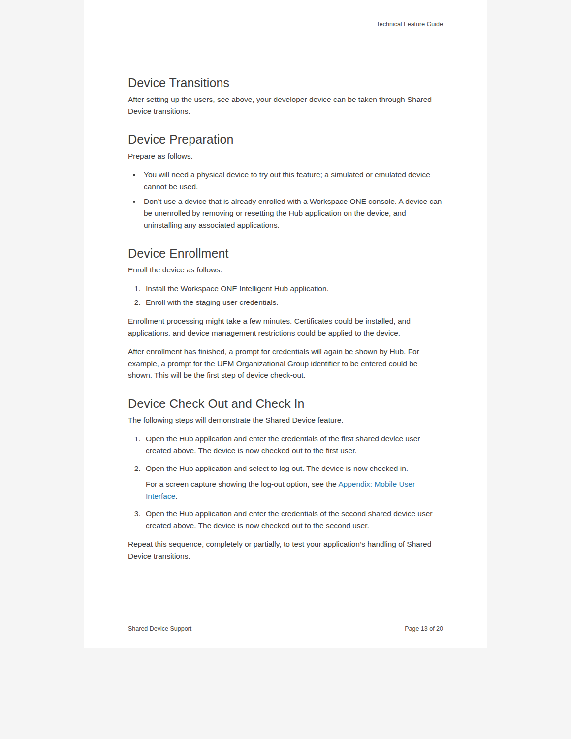Technical Feature Guide
Device Transitions
After setting up the users, see above, your developer device can be taken through Shared Device transitions.
Device Preparation
Prepare as follows.
You will need a physical device to try out this feature; a simulated or emulated device cannot be used.
Don’t use a device that is already enrolled with a Workspace ONE console. A device can be unenrolled by removing or resetting the Hub application on the device, and uninstalling any associated applications.
Device Enrollment
Enroll the device as follows.
Install the Workspace ONE Intelligent Hub application.
Enroll with the staging user credentials.
Enrollment processing might take a few minutes. Certificates could be installed, and applications, and device management restrictions could be applied to the device.
After enrollment has finished, a prompt for credentials will again be shown by Hub. For example, a prompt for the UEM Organizational Group identifier to be entered could be shown. This will be the first step of device check-out.
Device Check Out and Check In
The following steps will demonstrate the Shared Device feature.
Open the Hub application and enter the credentials of the first shared device user created above. The device is now checked out to the first user.
Open the Hub application and select to log out. The device is now checked in.
For a screen capture showing the log-out option, see the Appendix: Mobile User Interface.
Open the Hub application and enter the credentials of the second shared device user created above. The device is now checked out to the second user.
Repeat this sequence, completely or partially, to test your application’s handling of Shared Device transitions.
Shared Device Support Page 13 of 20